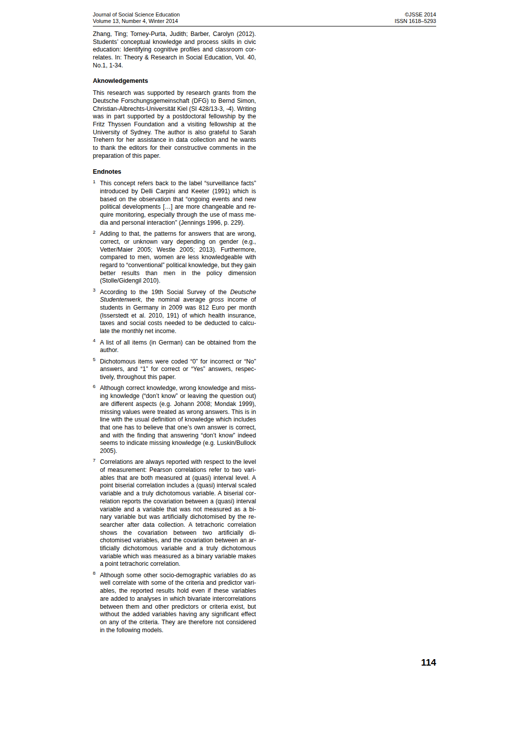Journal of Social Science Education
Volume 13, Number 4, Winter 2014
©JSSE 2014
ISSN 1618–5293
Zhang, Ting; Torney-Purta, Judith; Barber, Carolyn (2012). Students’ conceptual knowledge and process skills in civic education: Identifying cognitive profiles and classroom correlates. In: Theory & Research in Social Education, Vol. 40, No.1, 1-34.
Aknowledgements
This research was supported by research grants from the Deutsche Forschungsgemeinschaft (DFG) to Bernd Simon, Christian-Albrechts-Universität Kiel (SI 428/13-3, -4). Writing was in part supported by a postdoctoral fellowship by the Fritz Thyssen Foundation and a visiting fellowship at the University of Sydney. The author is also grateful to Sarah Trehern for her assistance in data collection and he wants to thank the editors for their constructive comments in the preparation of this paper.
Endnotes
1 This concept refers back to the label “surveillance facts” introduced by Delli Carpini and Keeter (1991) which is based on the observation that “ongoing events and new political developments […] are more changeable and require monitoring, especially through the use of mass media and personal interaction” (Jennings 1996, p. 229).
2 Adding to that, the patterns for answers that are wrong, correct, or unknown vary depending on gender (e.g., Vetter/Maier 2005; Westle 2005; 2013). Furthermore, compared to men, women are less knowledgeable with regard to “conventional” political knowledge, but they gain better results than men in the policy dimension (Stolle/Gidengil 2010).
3 According to the 19th Social Survey of the Deutsche Studentenwerk, the nominal average gross income of students in Germany in 2009 was 812 Euro per month (Isserstedt et al. 2010, 191) of which health insurance, taxes and social costs needed to be deducted to calculate the monthly net income.
4 A list of all items (in German) can be obtained from the author.
5 Dichotomous items were coded “0” for incorrect or “No” answers, and “1” for correct or “Yes” answers, respectively, throughout this paper.
6 Although correct knowledge, wrong knowledge and missing knowledge (“don’t know” or leaving the question out) are different aspects (e.g. Johann 2008; Mondak 1999), missing values were treated as wrong answers. This is in line with the usual definition of knowledge which includes that one has to believe that one’s own answer is correct, and with the finding that answering “don’t know” indeed seems to indicate missing knowledge (e.g. Luskin/Bullock 2005).
7 Correlations are always reported with respect to the level of measurement: Pearson correlations refer to two variables that are both measured at (quasi) interval level. A point biserial correlation includes a (quasi) interval scaled variable and a truly dichotomous variable. A biserial correlation reports the covariation between a (quasi) interval variable and a variable that was not measured as a binary variable but was artificially dichotomised by the researcher after data collection. A tetrachoric correlation shows the covariation between two artificially dichotomised variables, and the covariation between an artificially dichotomous variable and a truly dichotomous variable which was measured as a binary variable makes a point tetrachoric correlation.
8 Although some other socio-demographic variables do as well correlate with some of the criteria and predictor variables, the reported results hold even if these variables are added to analyses in which bivariate intercorrelations between them and other predictors or criteria exist, but without the added variables having any significant effect on any of the criteria. They are therefore not considered in the following models.
114